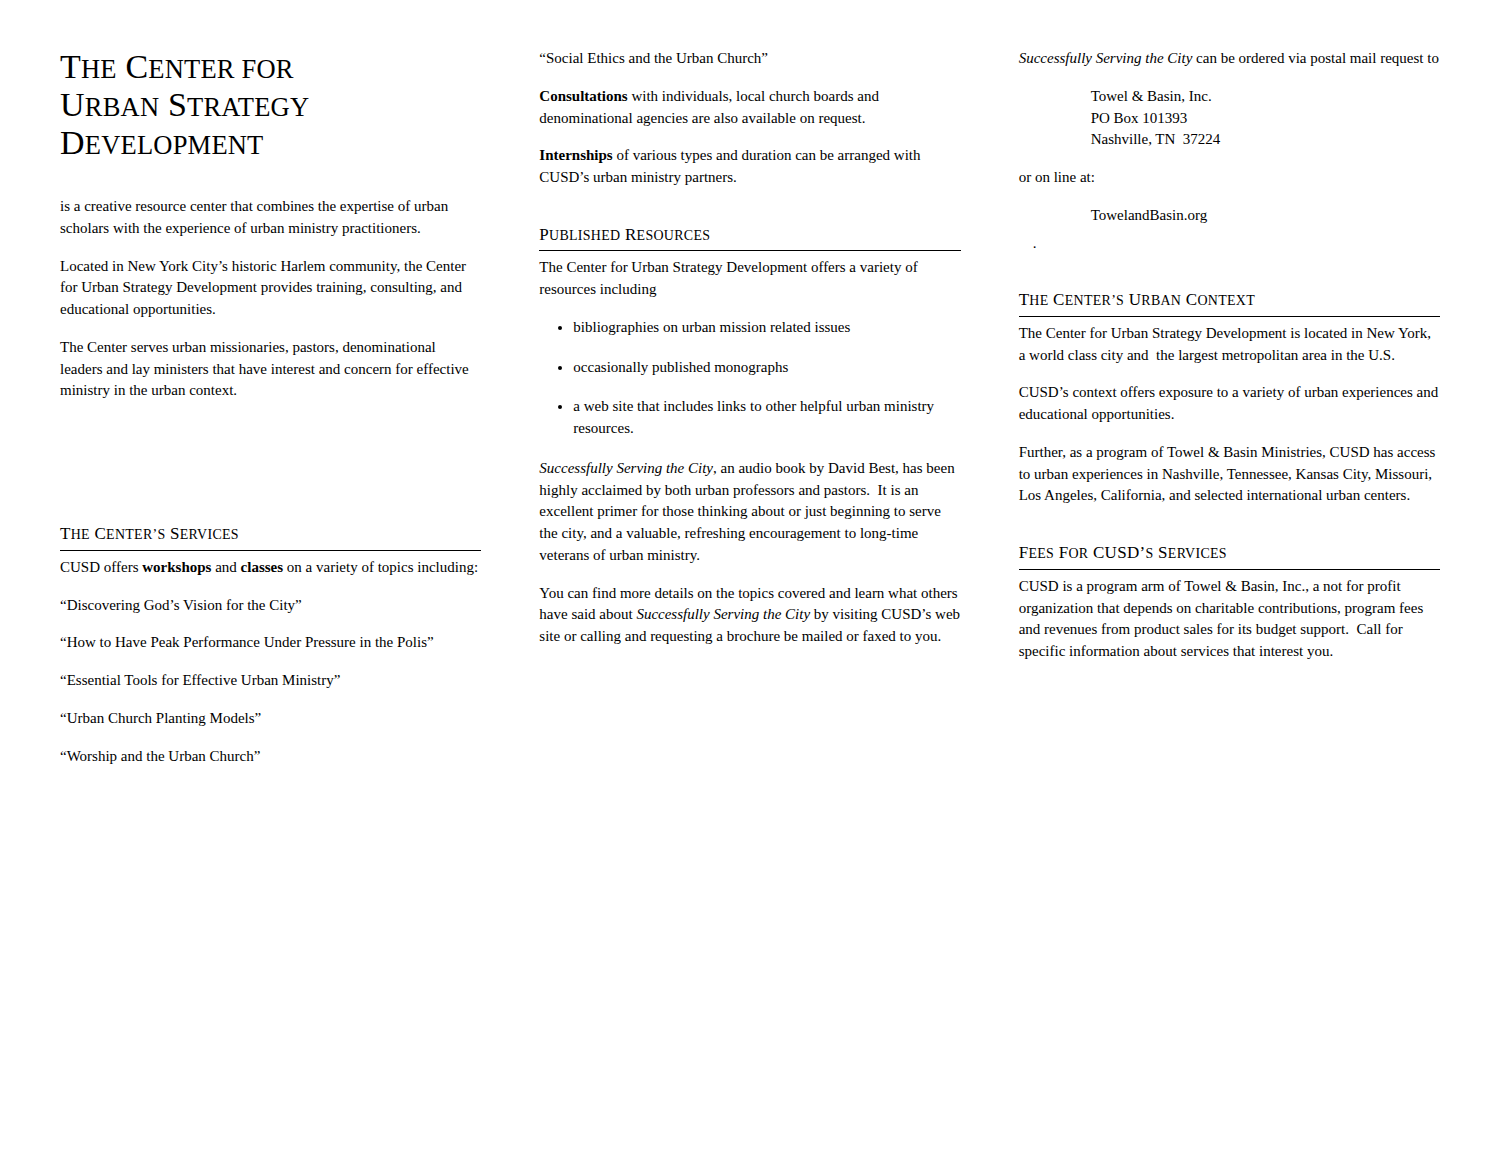THE CENTER FOR
URBAN STRATEGY
DEVELOPMENT
is a creative resource center that combines the expertise of urban scholars with the experience of urban ministry practitioners.
Located in New York City’s historic Harlem community, the Center for Urban Strategy Development provides training, consulting, and educational opportunities.
The Center serves urban missionaries, pastors, denominational leaders and lay ministers that have interest and concern for effective ministry in the urban context.
THE CENTER’S SERVICES
CUSD offers workshops and classes on a variety of topics including:
“Discovering God’s Vision for the City”
“How to Have Peak Performance Under Pressure in the Polis”
“Essential Tools for Effective Urban Ministry”
“Urban Church Planting Models”
“Worship and the Urban Church”
“Social Ethics and the Urban Church”
Consultations with individuals, local church boards and denominational agencies are also available on request.
Internships of various types and duration can be arranged with CUSD’s urban ministry partners.
PUBLISHED RESOURCES
The Center for Urban Strategy Development offers a variety of resources including
bibliographies on urban mission related issues
occasionally published monographs
a web site that includes links to other helpful urban ministry resources.
Successfully Serving the City, an audio book by David Best, has been highly acclaimed by both urban professors and pastors. It is an excellent primer for those thinking about or just beginning to serve the city, and a valuable, refreshing encouragement to long-time veterans of urban ministry.
You can find more details on the topics covered and learn what others have said about Successfully Serving the City by visiting CUSD’s web site or calling and requesting a brochure be mailed or faxed to you.
Successfully Serving the City can be ordered via postal mail request to
Towel & Basin, Inc.
PO Box 101393
Nashville, TN 37224
or on line at:
TowelandBasin.org
.
THE CENTER’S URBAN CONTEXT
The Center for Urban Strategy Development is located in New York, a world class city and the largest metropolitan area in the U.S.
CUSD’s context offers exposure to a variety of urban experiences and educational opportunities.
Further, as a program of Towel & Basin Ministries, CUSD has access to urban experiences in Nashville, Tennessee, Kansas City, Missouri, Los Angeles, California, and selected international urban centers.
FEES FOR CUSD’S SERVICES
CUSD is a program arm of Towel & Basin, Inc., a not for profit organization that depends on charitable contributions, program fees and revenues from product sales for its budget support. Call for specific information about services that interest you.